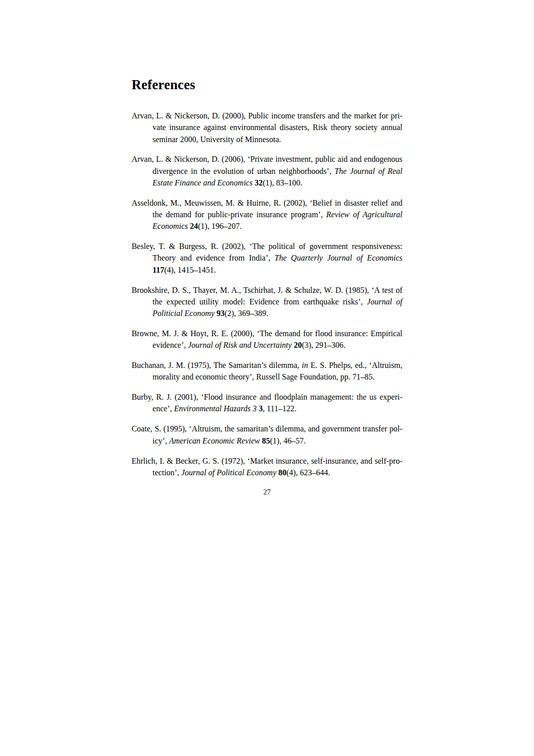References
Arvan, L. & Nickerson, D. (2000), Public income transfers and the market for private insurance against environmental disasters, Risk theory society annual seminar 2000, University of Minnesota.
Arvan, L. & Nickerson, D. (2006), ‘Private investment, public aid and endogenous divergence in the evolution of urban neighborhoods’, The Journal of Real Estate Finance and Economics 32(1), 83–100.
Asseldonk, M., Meuwissen, M. & Huirne, R. (2002), ‘Belief in disaster relief and the demand for public-private insurance program’, Review of Agricultural Economics 24(1), 196–207.
Besley, T. & Burgess, R. (2002), ‘The political of government responsiveness: Theory and evidence from India’, The Quarterly Journal of Economics 117(4), 1415–1451.
Brookshire, D. S., Thayer, M. A., Tschirhat, J. & Schulze, W. D. (1985), ‘A test of the expected utility model: Evidence from earthquake risks’, Journal of Politicial Economy 93(2), 369–389.
Browne, M. J. & Hoyt, R. E. (2000), ‘The demand for flood insurance: Empirical evidence’, Journal of Risk and Uncertainty 20(3), 291–306.
Buchanan, J. M. (1975), The Samaritan’s dilemma, in E. S. Phelps, ed., ‘Altruism, morality and economic theory’, Russell Sage Foundation, pp. 71–85.
Burby, R. J. (2001), ‘Flood insurance and floodplain management: the us experience’, Environmental Hazards 3 3, 111–122.
Coate, S. (1995), ‘Altruism, the samaritan’s dilemma, and government transfer policy’, American Economic Review 85(1), 46–57.
Ehrlich, I. & Becker, G. S. (1972), ‘Market insurance, self-insurance, and self-protection’, Journal of Political Economy 80(4), 623–644.
27